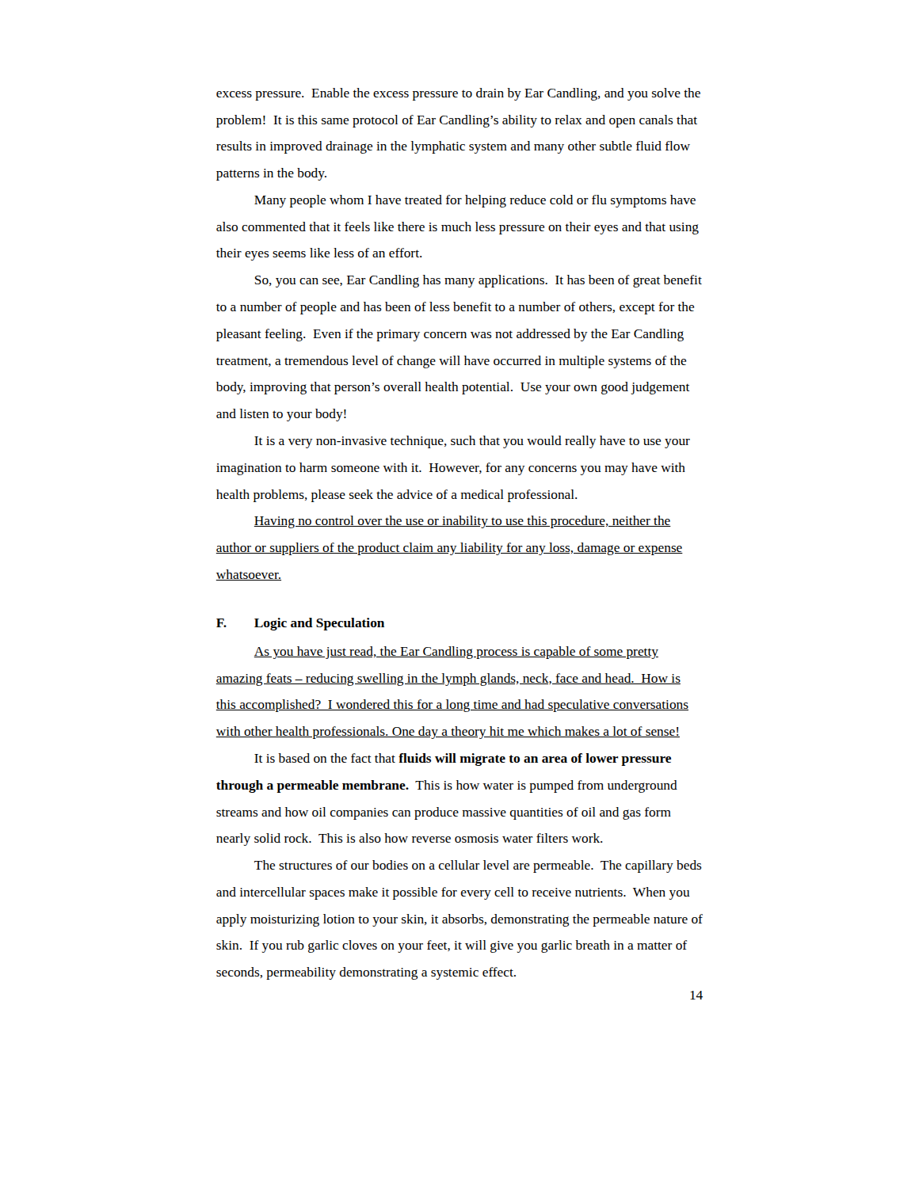excess pressure. Enable the excess pressure to drain by Ear Candling, and you solve the problem! It is this same protocol of Ear Candling’s ability to relax and open canals that results in improved drainage in the lymphatic system and many other subtle fluid flow patterns in the body.
Many people whom I have treated for helping reduce cold or flu symptoms have also commented that it feels like there is much less pressure on their eyes and that using their eyes seems like less of an effort.
So, you can see, Ear Candling has many applications. It has been of great benefit to a number of people and has been of less benefit to a number of others, except for the pleasant feeling. Even if the primary concern was not addressed by the Ear Candling treatment, a tremendous level of change will have occurred in multiple systems of the body, improving that person’s overall health potential. Use your own good judgement and listen to your body!
It is a very non-invasive technique, such that you would really have to use your imagination to harm someone with it. However, for any concerns you may have with health problems, please seek the advice of a medical professional.
Having no control over the use or inability to use this procedure, neither the author or suppliers of the product claim any liability for any loss, damage or expense whatsoever.
F. Logic and Speculation
As you have just read, the Ear Candling process is capable of some pretty amazing feats – reducing swelling in the lymph glands, neck, face and head. How is this accomplished? I wondered this for a long time and had speculative conversations with other health professionals. One day a theory hit me which makes a lot of sense!
It is based on the fact that fluids will migrate to an area of lower pressure through a permeable membrane. This is how water is pumped from underground streams and how oil companies can produce massive quantities of oil and gas form nearly solid rock. This is also how reverse osmosis water filters work.
The structures of our bodies on a cellular level are permeable. The capillary beds and intercellular spaces make it possible for every cell to receive nutrients. When you apply moisturizing lotion to your skin, it absorbs, demonstrating the permeable nature of skin. If you rub garlic cloves on your feet, it will give you garlic breath in a matter of seconds, permeability demonstrating a systemic effect.
14